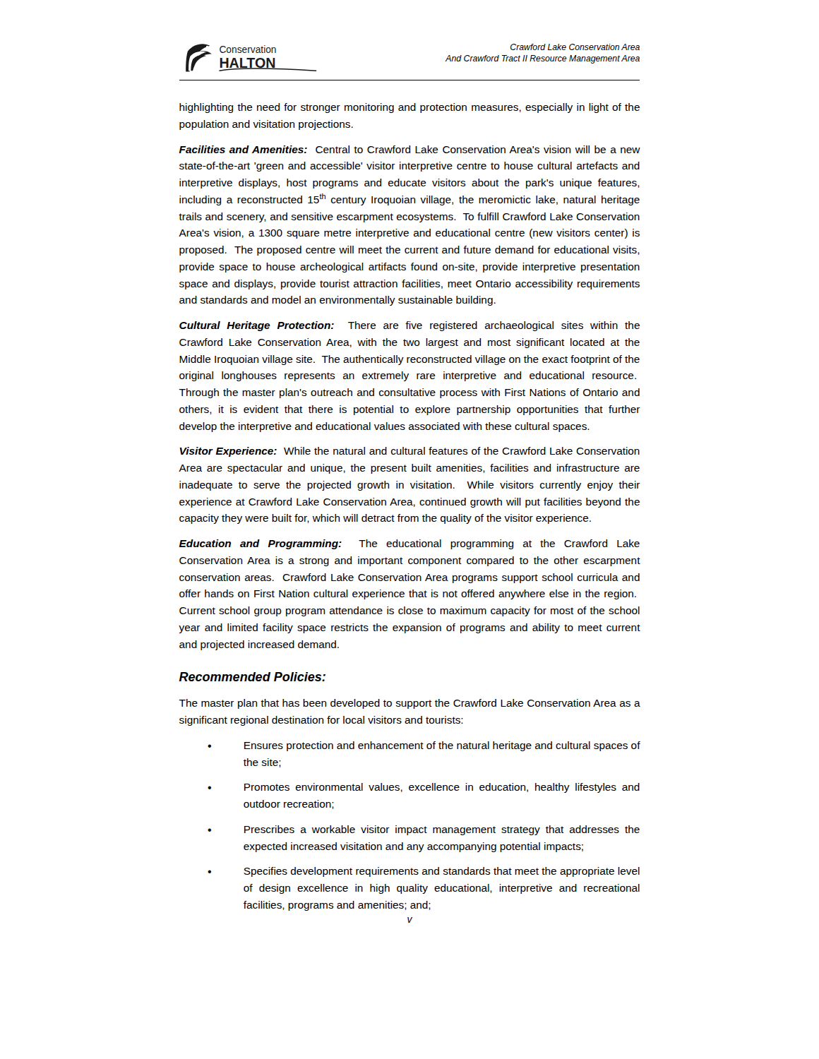Conservation HALTON
Crawford Lake Conservation Area
And Crawford Tract II Resource Management Area
highlighting the need for stronger monitoring and protection measures, especially in light of the population and visitation projections.
Facilities and Amenities: Central to Crawford Lake Conservation Area's vision will be a new state-of-the-art 'green and accessible' visitor interpretive centre to house cultural artefacts and interpretive displays, host programs and educate visitors about the park's unique features, including a reconstructed 15th century Iroquoian village, the meromictic lake, natural heritage trails and scenery, and sensitive escarpment ecosystems. To fulfill Crawford Lake Conservation Area's vision, a 1300 square metre interpretive and educational centre (new visitors center) is proposed. The proposed centre will meet the current and future demand for educational visits, provide space to house archeological artifacts found on-site, provide interpretive presentation space and displays, provide tourist attraction facilities, meet Ontario accessibility requirements and standards and model an environmentally sustainable building.
Cultural Heritage Protection: There are five registered archaeological sites within the Crawford Lake Conservation Area, with the two largest and most significant located at the Middle Iroquoian village site. The authentically reconstructed village on the exact footprint of the original longhouses represents an extremely rare interpretive and educational resource. Through the master plan's outreach and consultative process with First Nations of Ontario and others, it is evident that there is potential to explore partnership opportunities that further develop the interpretive and educational values associated with these cultural spaces.
Visitor Experience: While the natural and cultural features of the Crawford Lake Conservation Area are spectacular and unique, the present built amenities, facilities and infrastructure are inadequate to serve the projected growth in visitation. While visitors currently enjoy their experience at Crawford Lake Conservation Area, continued growth will put facilities beyond the capacity they were built for, which will detract from the quality of the visitor experience.
Education and Programming: The educational programming at the Crawford Lake Conservation Area is a strong and important component compared to the other escarpment conservation areas. Crawford Lake Conservation Area programs support school curricula and offer hands on First Nation cultural experience that is not offered anywhere else in the region. Current school group program attendance is close to maximum capacity for most of the school year and limited facility space restricts the expansion of programs and ability to meet current and projected increased demand.
Recommended Policies:
The master plan that has been developed to support the Crawford Lake Conservation Area as a significant regional destination for local visitors and tourists:
Ensures protection and enhancement of the natural heritage and cultural spaces of the site;
Promotes environmental values, excellence in education, healthy lifestyles and outdoor recreation;
Prescribes a workable visitor impact management strategy that addresses the expected increased visitation and any accompanying potential impacts;
Specifies development requirements and standards that meet the appropriate level of design excellence in high quality educational, interpretive and recreational facilities, programs and amenities; and;
v